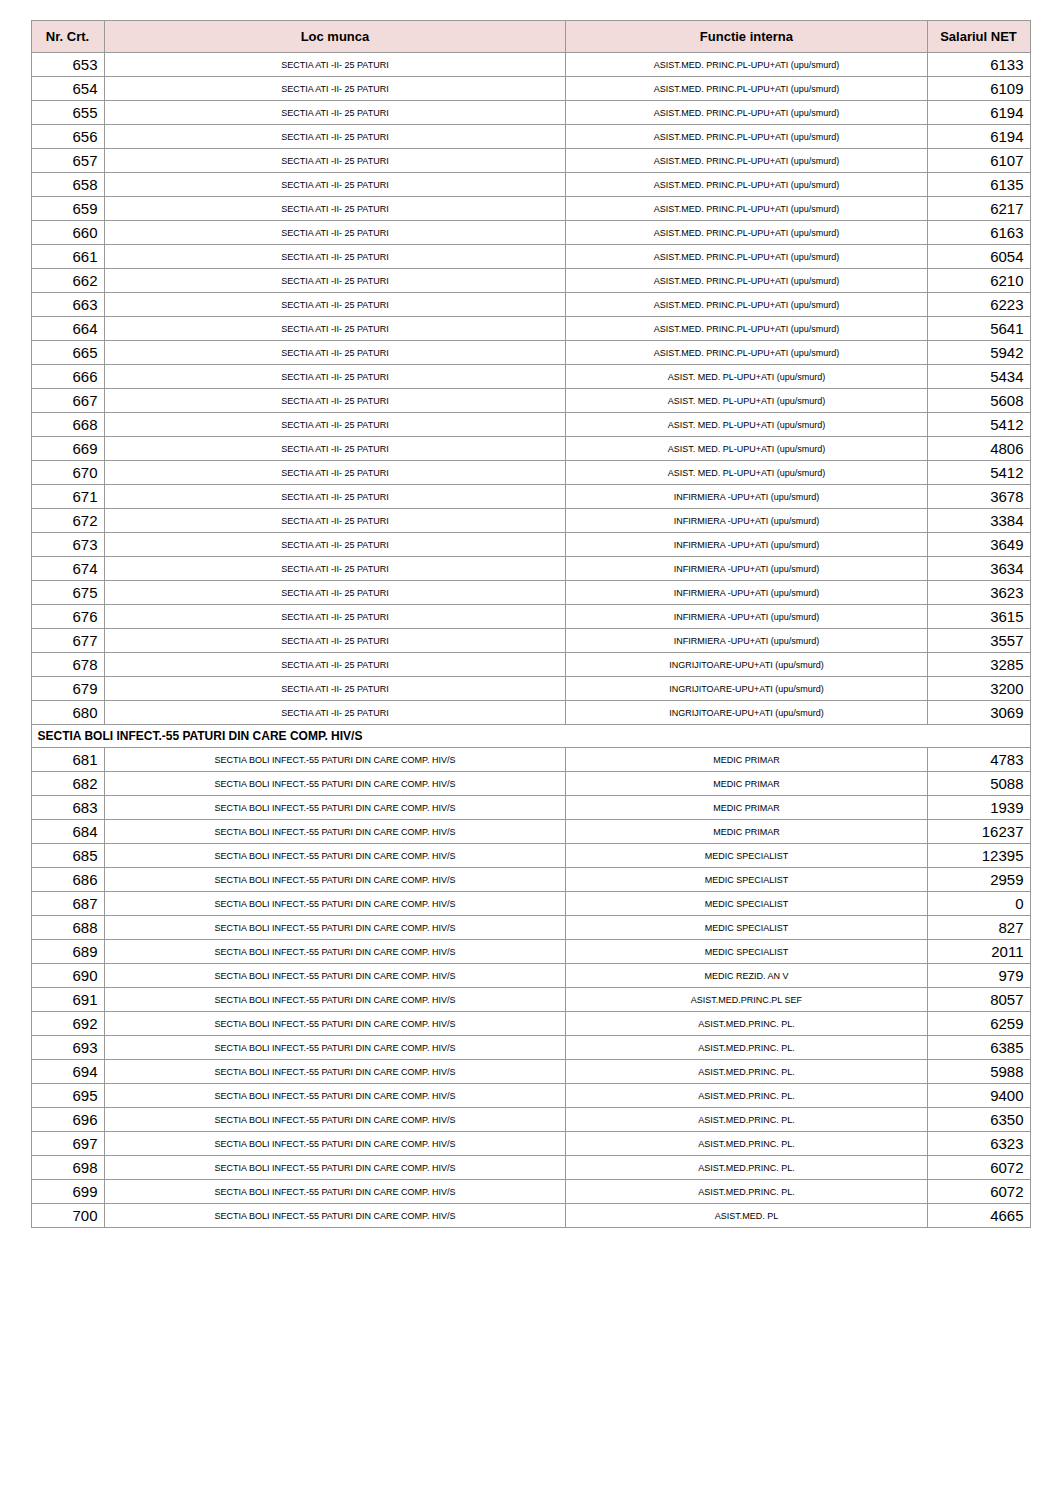| Nr. Crt. | Loc munca | Functie interna | Salariul NET |
| --- | --- | --- | --- |
| 653 | SECTIA ATI -II- 25 PATURI | ASIST.MED. PRINC.PL-UPU+ATI (upu/smurd) | 6133 |
| 654 | SECTIA ATI -II- 25 PATURI | ASIST.MED. PRINC.PL-UPU+ATI (upu/smurd) | 6109 |
| 655 | SECTIA ATI -II- 25 PATURI | ASIST.MED. PRINC.PL-UPU+ATI (upu/smurd) | 6194 |
| 656 | SECTIA ATI -II- 25 PATURI | ASIST.MED. PRINC.PL-UPU+ATI (upu/smurd) | 6194 |
| 657 | SECTIA ATI -II- 25 PATURI | ASIST.MED. PRINC.PL-UPU+ATI (upu/smurd) | 6107 |
| 658 | SECTIA ATI -II- 25 PATURI | ASIST.MED. PRINC.PL-UPU+ATI (upu/smurd) | 6135 |
| 659 | SECTIA ATI -II- 25 PATURI | ASIST.MED. PRINC.PL-UPU+ATI (upu/smurd) | 6217 |
| 660 | SECTIA ATI -II- 25 PATURI | ASIST.MED. PRINC.PL-UPU+ATI (upu/smurd) | 6163 |
| 661 | SECTIA ATI -II- 25 PATURI | ASIST.MED. PRINC.PL-UPU+ATI (upu/smurd) | 6054 |
| 662 | SECTIA ATI -II- 25 PATURI | ASIST.MED. PRINC.PL-UPU+ATI (upu/smurd) | 6210 |
| 663 | SECTIA ATI -II- 25 PATURI | ASIST.MED. PRINC.PL-UPU+ATI (upu/smurd) | 6223 |
| 664 | SECTIA ATI -II- 25 PATURI | ASIST.MED. PRINC.PL-UPU+ATI (upu/smurd) | 5641 |
| 665 | SECTIA ATI -II- 25 PATURI | ASIST.MED. PRINC.PL-UPU+ATI (upu/smurd) | 5942 |
| 666 | SECTIA ATI -II- 25 PATURI | ASIST. MED. PL-UPU+ATI (upu/smurd) | 5434 |
| 667 | SECTIA ATI -II- 25 PATURI | ASIST. MED. PL-UPU+ATI (upu/smurd) | 5608 |
| 668 | SECTIA ATI -II- 25 PATURI | ASIST. MED. PL-UPU+ATI (upu/smurd) | 5412 |
| 669 | SECTIA ATI -II- 25 PATURI | ASIST. MED. PL-UPU+ATI (upu/smurd) | 4806 |
| 670 | SECTIA ATI -II- 25 PATURI | ASIST. MED. PL-UPU+ATI (upu/smurd) | 5412 |
| 671 | SECTIA ATI -II- 25 PATURI | INFIRMIERA -UPU+ATI (upu/smurd) | 3678 |
| 672 | SECTIA ATI -II- 25 PATURI | INFIRMIERA -UPU+ATI (upu/smurd) | 3384 |
| 673 | SECTIA ATI -II- 25 PATURI | INFIRMIERA -UPU+ATI (upu/smurd) | 3649 |
| 674 | SECTIA ATI -II- 25 PATURI | INFIRMIERA -UPU+ATI (upu/smurd) | 3634 |
| 675 | SECTIA ATI -II- 25 PATURI | INFIRMIERA -UPU+ATI (upu/smurd) | 3623 |
| 676 | SECTIA ATI -II- 25 PATURI | INFIRMIERA -UPU+ATI (upu/smurd) | 3615 |
| 677 | SECTIA ATI -II- 25 PATURI | INFIRMIERA -UPU+ATI (upu/smurd) | 3557 |
| 678 | SECTIA ATI -II- 25 PATURI | INGRIJITOARE-UPU+ATI (upu/smurd) | 3285 |
| 679 | SECTIA ATI -II- 25 PATURI | INGRIJITOARE-UPU+ATI (upu/smurd) | 3200 |
| 680 | SECTIA ATI -II- 25 PATURI | INGRIJITOARE-UPU+ATI (upu/smurd) | 3069 |
| SECTIA BOLI INFECT.-55 PATURI DIN CARE COMP. HIV/S |
| 681 | SECTIA BOLI INFECT.-55 PATURI DIN CARE COMP. HIV/S | MEDIC PRIMAR | 4783 |
| 682 | SECTIA BOLI INFECT.-55 PATURI DIN CARE COMP. HIV/S | MEDIC PRIMAR | 5088 |
| 683 | SECTIA BOLI INFECT.-55 PATURI DIN CARE COMP. HIV/S | MEDIC PRIMAR | 1939 |
| 684 | SECTIA BOLI INFECT.-55 PATURI DIN CARE COMP. HIV/S | MEDIC PRIMAR | 16237 |
| 685 | SECTIA BOLI INFECT.-55 PATURI DIN CARE COMP. HIV/S | MEDIC SPECIALIST | 12395 |
| 686 | SECTIA BOLI INFECT.-55 PATURI DIN CARE COMP. HIV/S | MEDIC SPECIALIST | 2959 |
| 687 | SECTIA BOLI INFECT.-55 PATURI DIN CARE COMP. HIV/S | MEDIC SPECIALIST | 0 |
| 688 | SECTIA BOLI INFECT.-55 PATURI DIN CARE COMP. HIV/S | MEDIC SPECIALIST | 827 |
| 689 | SECTIA BOLI INFECT.-55 PATURI DIN CARE COMP. HIV/S | MEDIC SPECIALIST | 2011 |
| 690 | SECTIA BOLI INFECT.-55 PATURI DIN CARE COMP. HIV/S | MEDIC REZID. AN V | 979 |
| 691 | SECTIA BOLI INFECT.-55 PATURI DIN CARE COMP. HIV/S | ASIST.MED.PRINC.PL SEF | 8057 |
| 692 | SECTIA BOLI INFECT.-55 PATURI DIN CARE COMP. HIV/S | ASIST.MED.PRINC. PL. | 6259 |
| 693 | SECTIA BOLI INFECT.-55 PATURI DIN CARE COMP. HIV/S | ASIST.MED.PRINC. PL. | 6385 |
| 694 | SECTIA BOLI INFECT.-55 PATURI DIN CARE COMP. HIV/S | ASIST.MED.PRINC. PL. | 5988 |
| 695 | SECTIA BOLI INFECT.-55 PATURI DIN CARE COMP. HIV/S | ASIST.MED.PRINC. PL. | 9400 |
| 696 | SECTIA BOLI INFECT.-55 PATURI DIN CARE COMP. HIV/S | ASIST.MED.PRINC. PL. | 6350 |
| 697 | SECTIA BOLI INFECT.-55 PATURI DIN CARE COMP. HIV/S | ASIST.MED.PRINC. PL. | 6323 |
| 698 | SECTIA BOLI INFECT.-55 PATURI DIN CARE COMP. HIV/S | ASIST.MED.PRINC. PL. | 6072 |
| 699 | SECTIA BOLI INFECT.-55 PATURI DIN CARE COMP. HIV/S | ASIST.MED.PRINC. PL. | 6072 |
| 700 | SECTIA BOLI INFECT.-55 PATURI DIN CARE COMP. HIV/S | ASIST.MED. PL | 4665 |